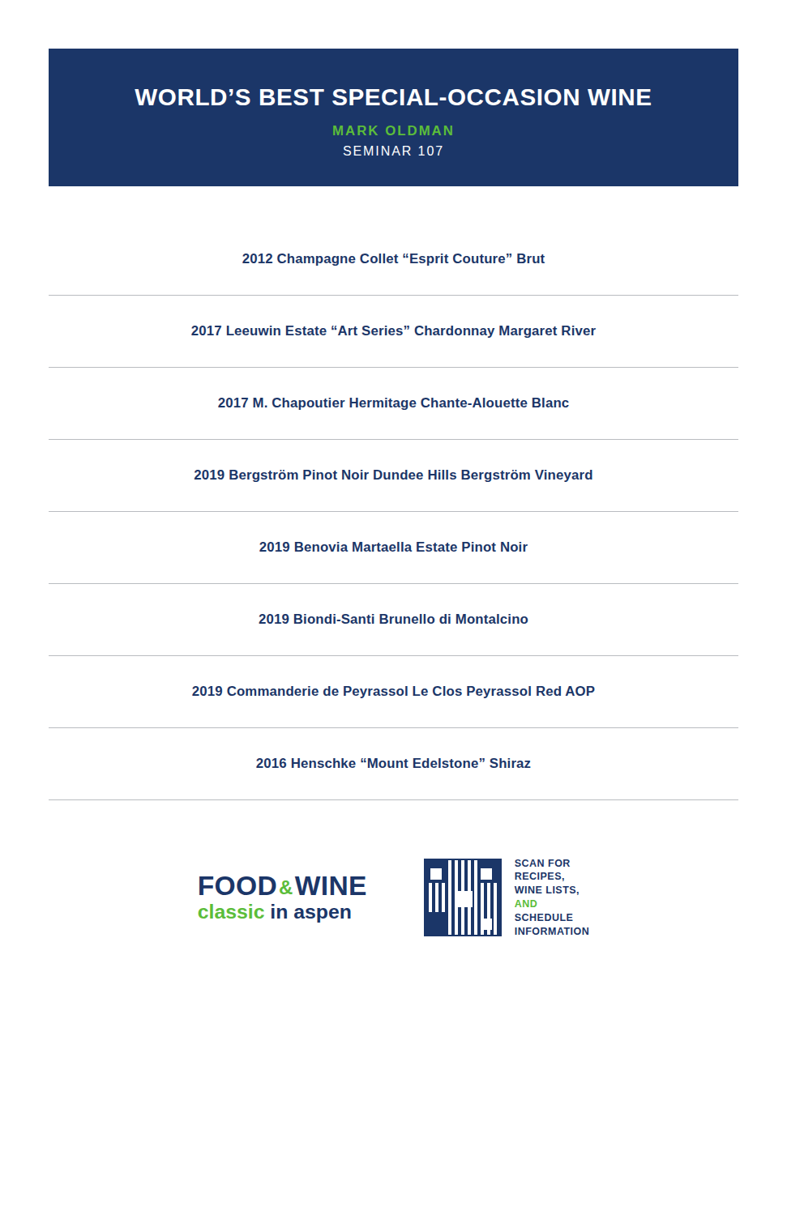World’s Best Special-Occasion Wine
Mark Oldman Seminar 107
2012 Champagne Collet “Esprit Couture” Brut
2017 Leeuwin Estate “Art Series” Chardonnay Margaret River
2017 M. Chapoutier Hermitage Chante-Alouette Blanc
2019 Bergström Pinot Noir Dundee Hills Bergström Vineyard
2019 Benovia Martaella Estate Pinot Noir
2019 Biondi-Santi Brunello di Montalcino
2019 Commanderie de Peyrassol Le Clos Peyrassol Red AOP
2016 Henschke “Mount Edelstone” Shiraz
FOOD&WINE
classic in aspen
Scan for
recipes,
wine lists,
and
schedule
information